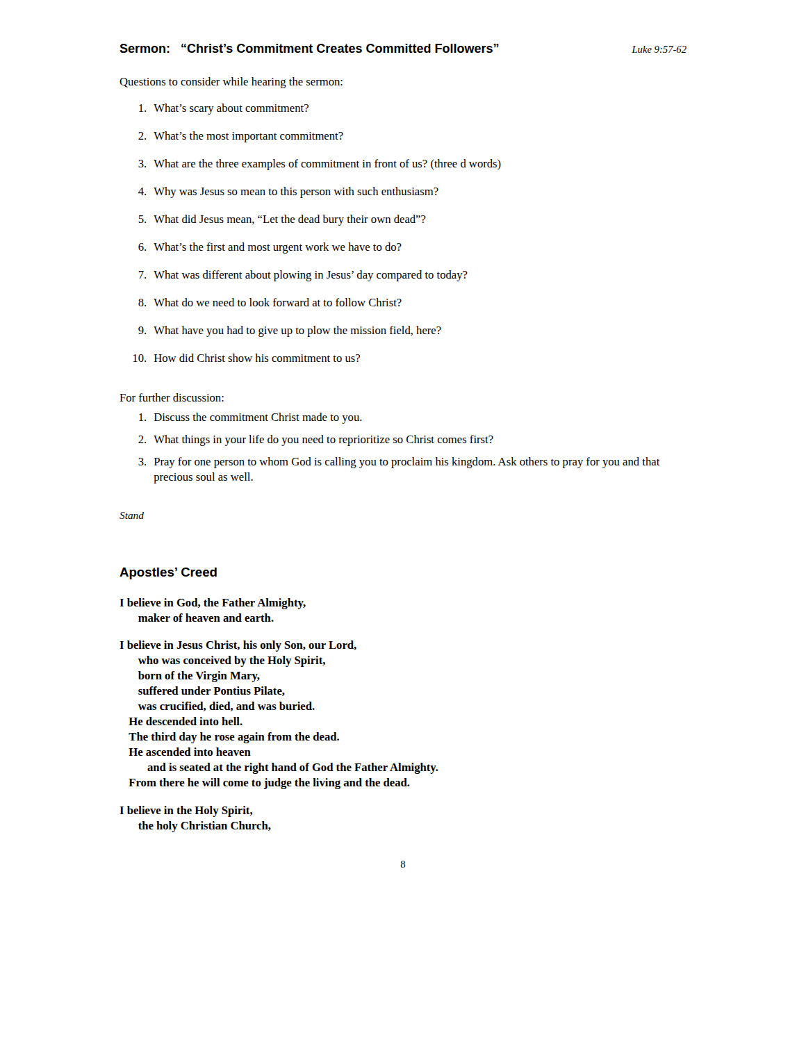Sermon: “Christ’s Commitment Creates Committed Followers” Luke 9:57-62
Questions to consider while hearing the sermon:
What’s scary about commitment?
What’s the most important commitment?
What are the three examples of commitment in front of us? (three d words)
Why was Jesus so mean to this person with such enthusiasm?
What did Jesus mean, “Let the dead bury their own dead”?
What’s the first and most urgent work we have to do?
What was different about plowing in Jesus’ day compared to today?
What do we need to look forward at to follow Christ?
What have you had to give up to plow the mission field, here?
How did Christ show his commitment to us?
For further discussion:
Discuss the commitment Christ made to you.
What things in your life do you need to reprioritize so Christ comes first?
Pray for one person to whom God is calling you to proclaim his kingdom. Ask others to pray for you and that precious soul as well.
Stand
Apostles’ Creed
I believe in God, the Father Almighty,
maker of heaven and earth.
I believe in Jesus Christ, his only Son, our Lord,
who was conceived by the Holy Spirit, born of the Virgin Mary, suffered under Pontius Pilate, was crucified, died, and was buried. He descended into hell. The third day he rose again from the dead. He ascended into heaven and is seated at the right hand of God the Father Almighty. From there he will come to judge the living and the dead.
I believe in the Holy Spirit,
the holy Christian Church,
8